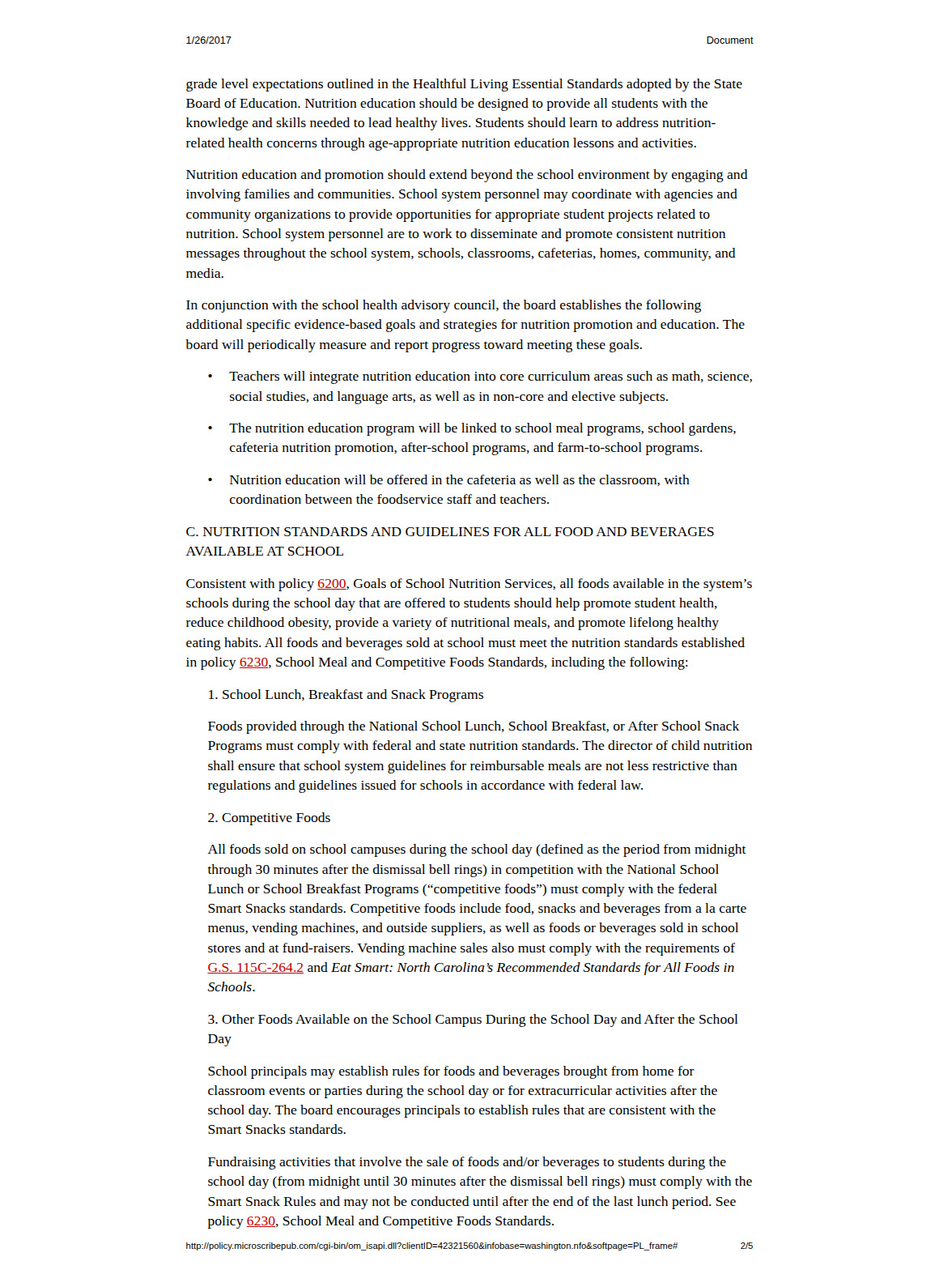1/26/2017 Document
grade level expectations outlined in the Healthful Living Essential Standards adopted by the State Board of Education. Nutrition education should be designed to provide all students with the knowledge and skills needed to lead healthy lives. Students should learn to address nutrition-related health concerns through age-appropriate nutrition education lessons and activities.
Nutrition education and promotion should extend beyond the school environment by engaging and involving families and communities. School system personnel may coordinate with agencies and community organizations to provide opportunities for appropriate student projects related to nutrition. School system personnel are to work to disseminate and promote consistent nutrition messages throughout the school system, schools, classrooms, cafeterias, homes, community, and media.
In conjunction with the school health advisory council, the board establishes the following additional specific evidence-based goals and strategies for nutrition promotion and education. The board will periodically measure and report progress toward meeting these goals.
• Teachers will integrate nutrition education into core curriculum areas such as math, science, social studies, and language arts, as well as in non-core and elective subjects.
• The nutrition education program will be linked to school meal programs, school gardens, cafeteria nutrition promotion, after-school programs, and farm-to-school programs.
• Nutrition education will be offered in the cafeteria as well as the classroom, with coordination between the foodservice staff and teachers.
C. NUTRITION STANDARDS AND GUIDELINES FOR ALL FOOD AND BEVERAGES AVAILABLE AT SCHOOL
Consistent with policy 6200, Goals of School Nutrition Services, all foods available in the system’s schools during the school day that are offered to students should help promote student health, reduce childhood obesity, provide a variety of nutritional meals, and promote lifelong healthy eating habits. All foods and beverages sold at school must meet the nutrition standards established in policy 6230, School Meal and Competitive Foods Standards, including the following:
1. School Lunch, Breakfast and Snack Programs
Foods provided through the National School Lunch, School Breakfast, or After School Snack Programs must comply with federal and state nutrition standards. The director of child nutrition shall ensure that school system guidelines for reimbursable meals are not less restrictive than regulations and guidelines issued for schools in accordance with federal law.
2. Competitive Foods
All foods sold on school campuses during the school day (defined as the period from midnight through 30 minutes after the dismissal bell rings) in competition with the National School Lunch or School Breakfast Programs (“competitive foods”) must comply with the federal Smart Snacks standards. Competitive foods include food, snacks and beverages from a la carte menus, vending machines, and outside suppliers, as well as foods or beverages sold in school stores and at fund-raisers. Vending machine sales also must comply with the requirements of G.S. 115C-264.2 and Eat Smart: North Carolina’s Recommended Standards for All Foods in Schools.
3. Other Foods Available on the School Campus During the School Day and After the School Day
School principals may establish rules for foods and beverages brought from home for classroom events or parties during the school day or for extracurricular activities after the school day. The board encourages principals to establish rules that are consistent with the Smart Snacks standards.
Fundraising activities that involve the sale of foods and/or beverages to students during the school day (from midnight until 30 minutes after the dismissal bell rings) must comply with the Smart Snack Rules and may not be conducted until after the end of the last lunch period. See policy 6230, School Meal and Competitive Foods Standards.
http://policy.microscribepub.com/cgi-bin/om_isapi.dll?clientID=42321560&infobase=washington.nfo&softpage=PL_frame# 2/5